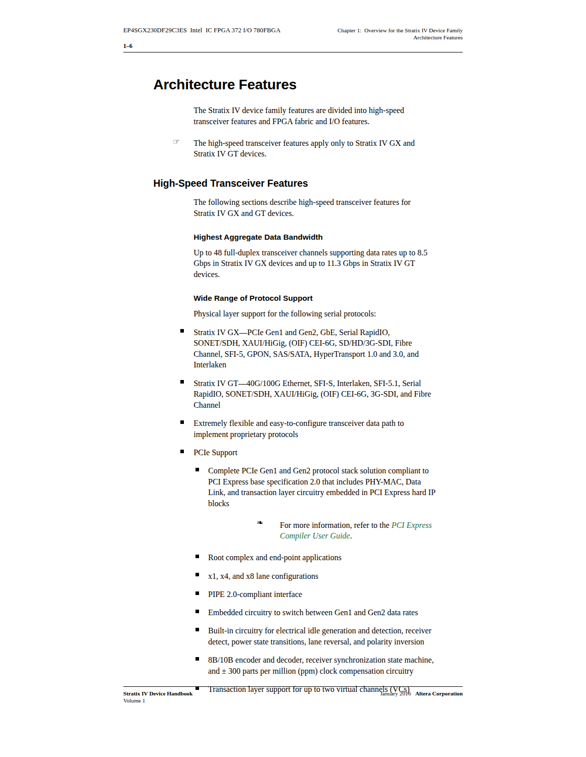EP4SGX230DF29C3ES Intel IC FPGA 372 I/O 780FBGA
Chapter 1: Overview for the Stratix IV Device Family
Architecture Features
1–6
Architecture Features
The Stratix IV device family features are divided into high-speed transceiver features and FPGA fabric and I/O features.
☞
The high-speed transceiver features apply only to Stratix IV GX and Stratix IV GT devices.
High-Speed Transceiver Features
The following sections describe high-speed transceiver features for Stratix IV GX and GT devices.
Highest Aggregate Data Bandwidth
Up to 48 full-duplex transceiver channels supporting data rates up to 8.5 Gbps in Stratix IV GX devices and up to 11.3 Gbps in Stratix IV GT devices.
Wide Range of Protocol Support
Physical layer support for the following serial protocols:
Stratix IV GX—PCIe Gen1 and Gen2, GbE, Serial RapidIO, SONET/SDH, XAUI/HiGig, (OIF) CEI-6G, SD/HD/3G-SDI, Fibre Channel, SFI-5, GPON, SAS/SATA, HyperTransport 1.0 and 3.0, and Interlaken
Stratix IV GT—40G/100G Ethernet, SFI-S, Interlaken, SFI-5.1, Serial RapidIO, SONET/SDH, XAUI/HiGig, (OIF) CEI-6G, 3G-SDI, and Fibre Channel
Extremely flexible and easy-to-configure transceiver data path to implement proprietary protocols
PCIe Support
Complete PCIe Gen1 and Gen2 protocol stack solution compliant to PCI Express base specification 2.0 that includes PHY-MAC, Data Link, and transaction layer circuitry embedded in PCI Express hard IP blocks
❧
For more information, refer to the PCI Express Compiler User Guide.
Root complex and end-point applications
x1, x4, and x8 lane configurations
PIPE 2.0-compliant interface
Embedded circuitry to switch between Gen1 and Gen2 data rates
Built-in circuitry for electrical idle generation and detection, receiver detect, power state transitions, lane reversal, and polarity inversion
8B/10B encoder and decoder, receiver synchronization state machine, and ± 300 parts per million (ppm) clock compensation circuitry
Transaction layer support for up to two virtual channels (VCs)
Stratix IV Device Handbook
Volume 1
January 2016 Altera Corporation